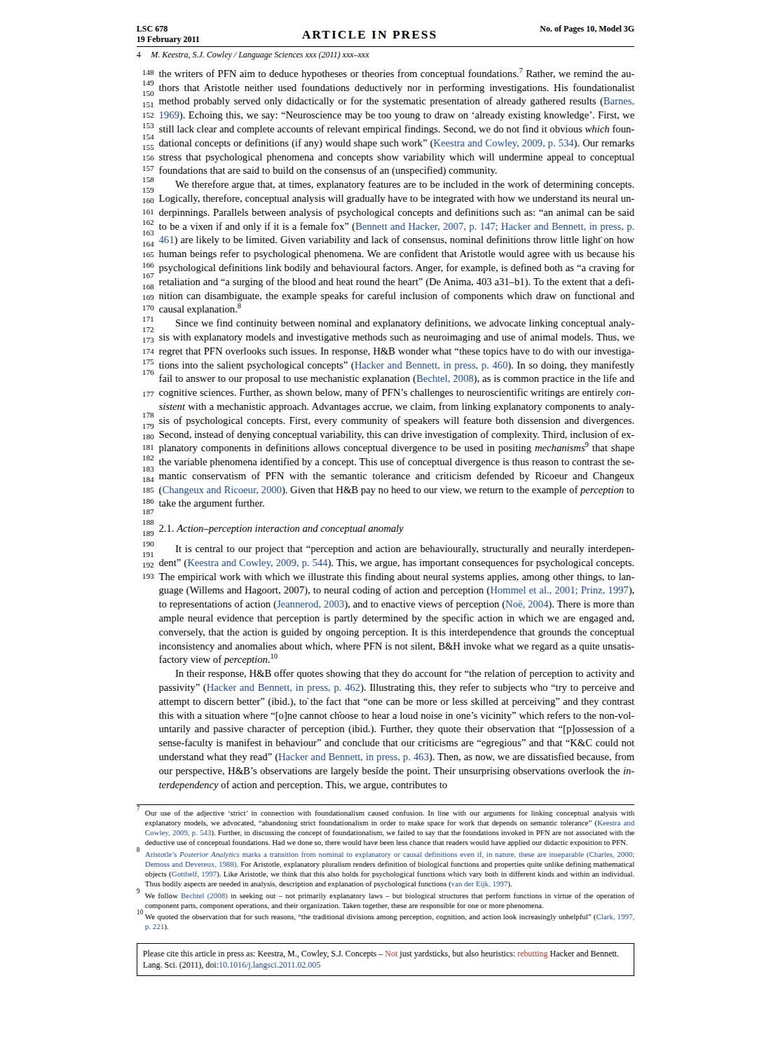LSC 678
19 February 2011
ARTICLE IN PRESS
No. of Pages 10, Model 3G
4 M. Keestra, S.J. Cowley / Language Sciences xxx (2011) xxx–xxx
148
149
150
151
152
153
154
155
156
157
158
159
160
161
162
163
164
165
166
167
168
169
170
171
172
173
174
175
176
177
178
179
180
181
182
183
184
185
186
187
188
189
190
191
192
193
the writers of PFN aim to deduce hypotheses or theories from conceptual foundations.7 Rather, we remind the authors that Aristotle neither used foundations deductively nor in performing investigations. His foundationalist method probably served only didactically or for the systematic presentation of already gathered results (Barnes, 1969). Echoing this, we say: “Neuroscience may be too young to draw on ‘already existing knowledge’. First, we still lack clear and complete accounts of relevant empirical findings. Second, we do not find it obvious which foundational concepts or definitions (if any) would shape such work” (Keestra and Cowley, 2009, p. 534). Our remarks stress that psychological phenomena and concepts show variability which will undermine appeal to conceptual foundations that are said to build on the consensus of an (unspecified) community.
We therefore argue that, at times, explanatory features are to be included in the work of determining concepts. Logically, therefore, conceptual analysis will gradually have to be integrated with how we understand its neural underpinnings. Parallels between analysis of psychological concepts and definitions such as: “an animal can be said to be a vixen if and only if it is a female fox” (Bennett and Hacker, 2007, p. 147; Hacker and Bennett, in press, p. 461) are likely to be limited. Given variability and lack of consensus, nominal definitions throw little light on how human beings refer to psychological phenomena. We are confident that Aristotle would agree with us because his psychological definitions link bodily and behavioural factors. Anger, for example, is defined both as “a craving for retaliation and “a surging of the blood and heat round the heart” (De Anima, 403 a31–b1). To the extent that a definition can disambiguate, the example speaks for careful inclusion of components which draw on functional and causal explanation.8
Since we find continuity between nominal and explanatory definitions, we advocate linking conceptual analysis with explanatory models and investigative methods such as neuroimaging and use of animal models. Thus, we regret that PFN overlooks such issues. In response, H&B wonder what “these topics have to do with our investigations into the salient psychological concepts” (Hacker and Bennett, in press, p. 460). In so doing, they manifestly fail to answer to our proposal to use mechanistic explanation (Bechtel, 2008), as is common practice in the life and cognitive sciences. Further, as shown below, many of PFN’s challenges to neuroscientific writings are entirely consistent with a mechanistic approach. Advantages accrue, we claim, from linking explanatory components to analysis of psychological concepts. First, every community of speakers will feature both dissension and divergences. Second, instead of denying conceptual variability, this can drive investigation of complexity. Third, inclusion of explanatory components in definitions allows conceptual divergence to be used in positing mechanisms9 that shape the variable phenomena identified by a concept. This use of conceptual divergence is thus reason to contrast the semantic conservatism of PFN with the semantic tolerance and criticism defended by Ricoeur and Changeux (Changeux and Ricoeur, 2000). Given that H&B pay no heed to our view, we return to the example of perception to take the argument further.
2.1. Action–perception interaction and conceptual anomaly
It is central to our project that “perception and action are behaviourally, structurally and neurally interdependent” (Keestra and Cowley, 2009, p. 544). This, we argue, has important consequences for psychological concepts. The empirical work with which we illustrate this finding about neural systems applies, among other things, to language (Willems and Hagoort, 2007), to neural coding of action and perception (Hommel et al., 2001; Prinz, 1997), to representations of action (Jeannerod, 2003), and to enactive views of perception (Noë, 2004). There is more than ample neural evidence that perception is partly determined by the specific action in which we are engaged and, conversely, that the action is guided by ongoing perception. It is this interdependence that grounds the conceptual inconsistency and anomalies about which, where PFN is not silent, B&H invoke what we regard as a quite unsatisfactory view of perception.10
In their response, H&B offer quotes showing that they do account for “the relation of perception to activity and passivity” (Hacker and Bennett, in press, p. 462). Illustrating this, they refer to subjects who “try to perceive and attempt to discern better” (ibid.), to the fact that “one can be more or less skilled at perceiving” and they contrast this with a situation where “[o]ne cannot choose to hear a loud noise in one’s vicinity” which refers to the non-voluntarily and passive character of perception (ibid.). Further, they quote their observation that “[p]ossession of a sense-faculty is manifest in behaviour” and conclude that our criticisms are “egregious” and that “K&C could not understand what they read” (Hacker and Bennett, in press, p. 463). Then, as now, we are dissatisfied because, from our perspective, H&B’s observations are largely beside the point. Their unsurprising observations overlook the interdependency of action and perception. This, we argue, contributes to
7 Our use of the adjective ‘strict’ in connection with foundationalism caused confusion. In line with our arguments for linking conceptual analysis with explanatory models, we advocated, “abandoning strict foundationalism in order to make space for work that depends on semantic tolerance” (Keestra and Cowley, 2009, p. 543). Further, in discussing the concept of foundationalism, we failed to say that the foundations invoked in PFN are not associated with the deductive use of conceptual foundations. Had we done so, there would have been less chance that readers would have applied our didactic exposition to PFN.
8 Aristotle’s Posterior Analytics marks a transition from nominal to explanatory or causal definitions even if, in nature, these are inseparable (Charles, 2000; Demoss and Devereux, 1988). For Aristotle, explanatory pluralism renders definition of biological functions and properties quite unlike defining mathematical objects (Gotthelf, 1997). Like Aristotle, we think that this also holds for psychological functions which vary both in different kinds and within an individual. Thus bodily aspects are needed in analysis, description and explanation of psychological functions (van der Eijk, 1997).
9 We follow Bechtel (2008) in seeking out – not primarily explanatory laws – but biological structures that perform functions in virtue of the operation of component parts, component operations, and their organization. Taken together, these are responsible for one or more phenomena.
10 We quoted the observation that for such reasons, “the traditional divisions among perception, cognition, and action look increasingly unhelpful” (Clark, 1997, p. 221).
Please cite this article in press as: Keestra, M., Cowley, S.J. Concepts – Not just yardsticks, but also heuristics: rebutting Hacker and Bennett. Lang. Sci. (2011), doi:10.1016/j.langsci.2011.02.005